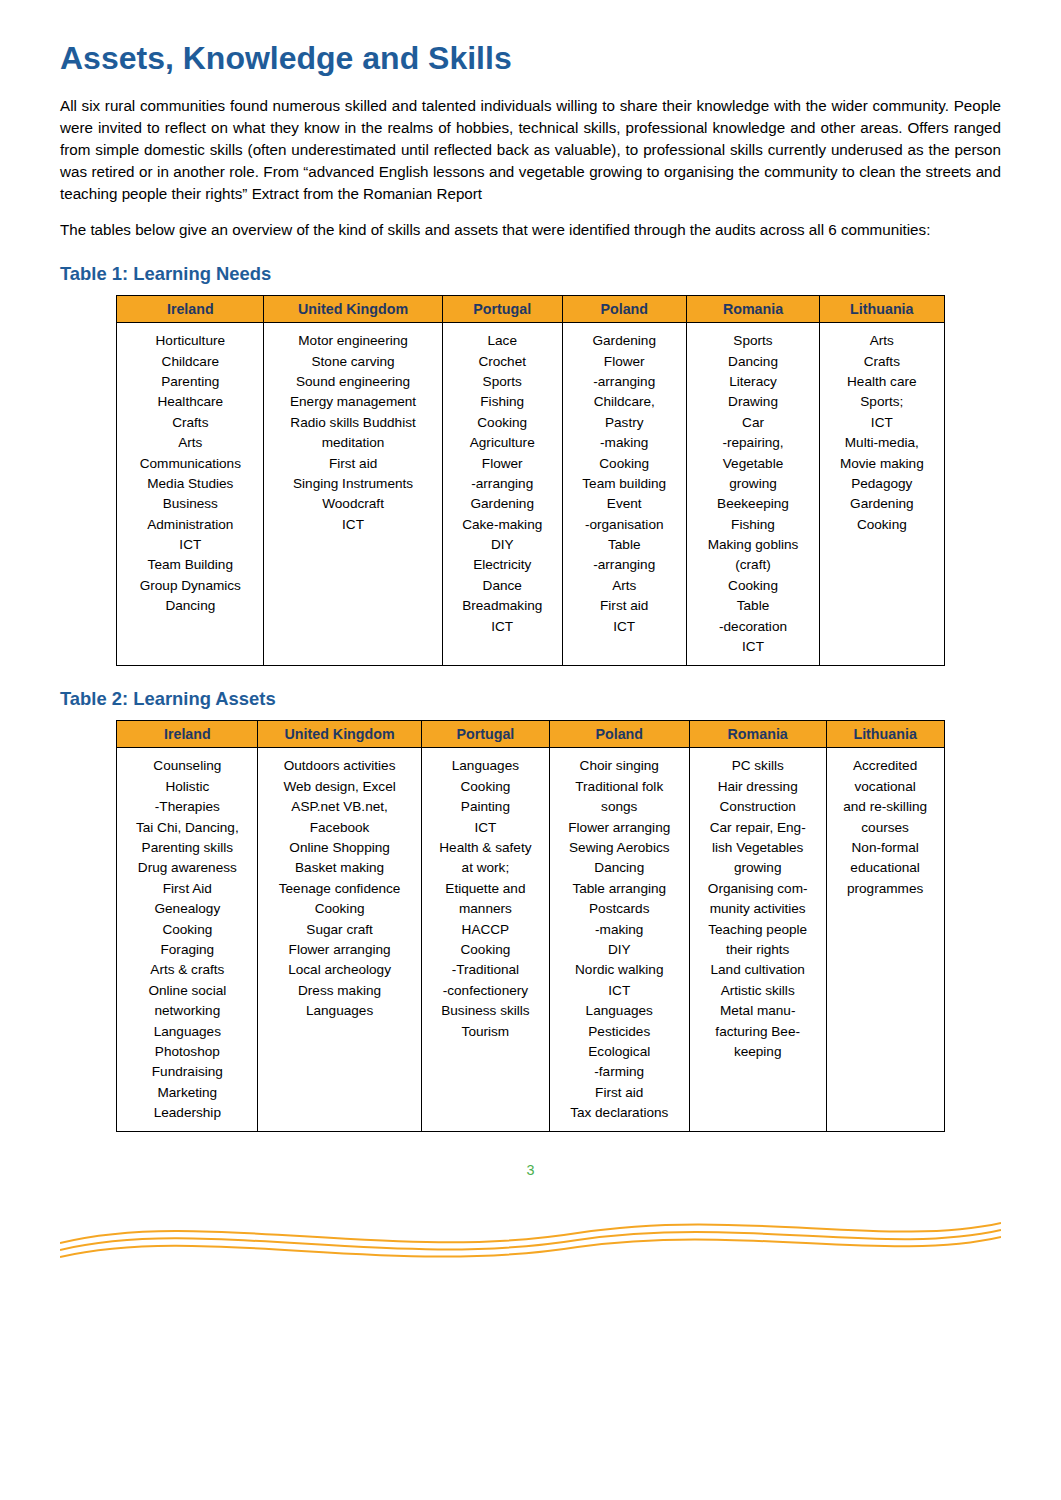Assets, Knowledge and Skills
All six rural communities found numerous skilled and talented individuals willing to share their knowledge with the wider community. People were invited to reflect on what they know in the realms of hobbies, technical skills, professional knowledge and other areas. Offers ranged from simple domestic skills (often underestimated until reflected back as valuable), to professional skills currently underused as the person was retired or in another role. From “advanced English lessons and vegetable growing to organising the community to clean the streets and teaching people their rights” Extract from the Romanian Report
The tables below give an overview of the kind of skills and assets that were identified through the audits across all 6 communities:
Table 1: Learning Needs
| Ireland | United Kingdom | Portugal | Poland | Romania | Lithuania |
| --- | --- | --- | --- | --- | --- |
| Horticulture Childcare Parenting Healthcare Crafts Arts Communications Media Studies Business Administration ICT Team Building Group Dynamics Dancing | Motor engineering Stone carving Sound engineering Energy management Radio skills Buddhist meditation First aid Singing Instruments Woodcraft ICT | Lace Crochet Sports Fishing Cooking Agriculture Flower -arranging Gardening Cake-making DIY Electricity Dance Breadmaking ICT | Gardening Flower -arranging Childcare, Pastry -making Cooking Team building Event -organisation Table -arranging Arts First aid ICT | Sports Dancing Literacy Drawing Car -repairing, Vegetable growing Beekeeping Fishing Making goblins (craft) Cooking Table -decoration ICT | Arts Crafts Health care Sports; ICT Multi-media, Movie making Pedagogy Gardening Cooking |
Table 2: Learning Assets
| Ireland | United Kingdom | Portugal | Poland | Romania | Lithuania |
| --- | --- | --- | --- | --- | --- |
| Counseling Holistic -Therapies Tai Chi, Dancing, Parenting skills Drug awareness First Aid Genealogy Cooking Foraging Arts & crafts Online social networking Languages Photoshop Fundraising Marketing Leadership | Outdoors activities Web design, Excel ASP.net VB.net, Facebook Online Shopping Basket making Teenage confidence Cooking Sugar craft Flower arranging Local archeology Dress making Languages | Languages Cooking Painting ICT Health & safety at work; Etiquette and manners HACCP Cooking -Traditional -confectionery Business skills Tourism | Choir singing Traditional folk songs Flower arranging Sewing Aerobics Dancing Table arranging Postcards -making DIY Nordic walking ICT Languages Pesticides Ecological -farming First aid Tax declarations | PC skills Hair dressing Construction Car repair, Eng- lish Vegetables growing Organising com- munity activities Teaching people their rights Land cultivation Artistic skills Metal manu- facturing Bee- keeping | Accredited vocational and re-skilling courses Non-formal educational programmes |
3